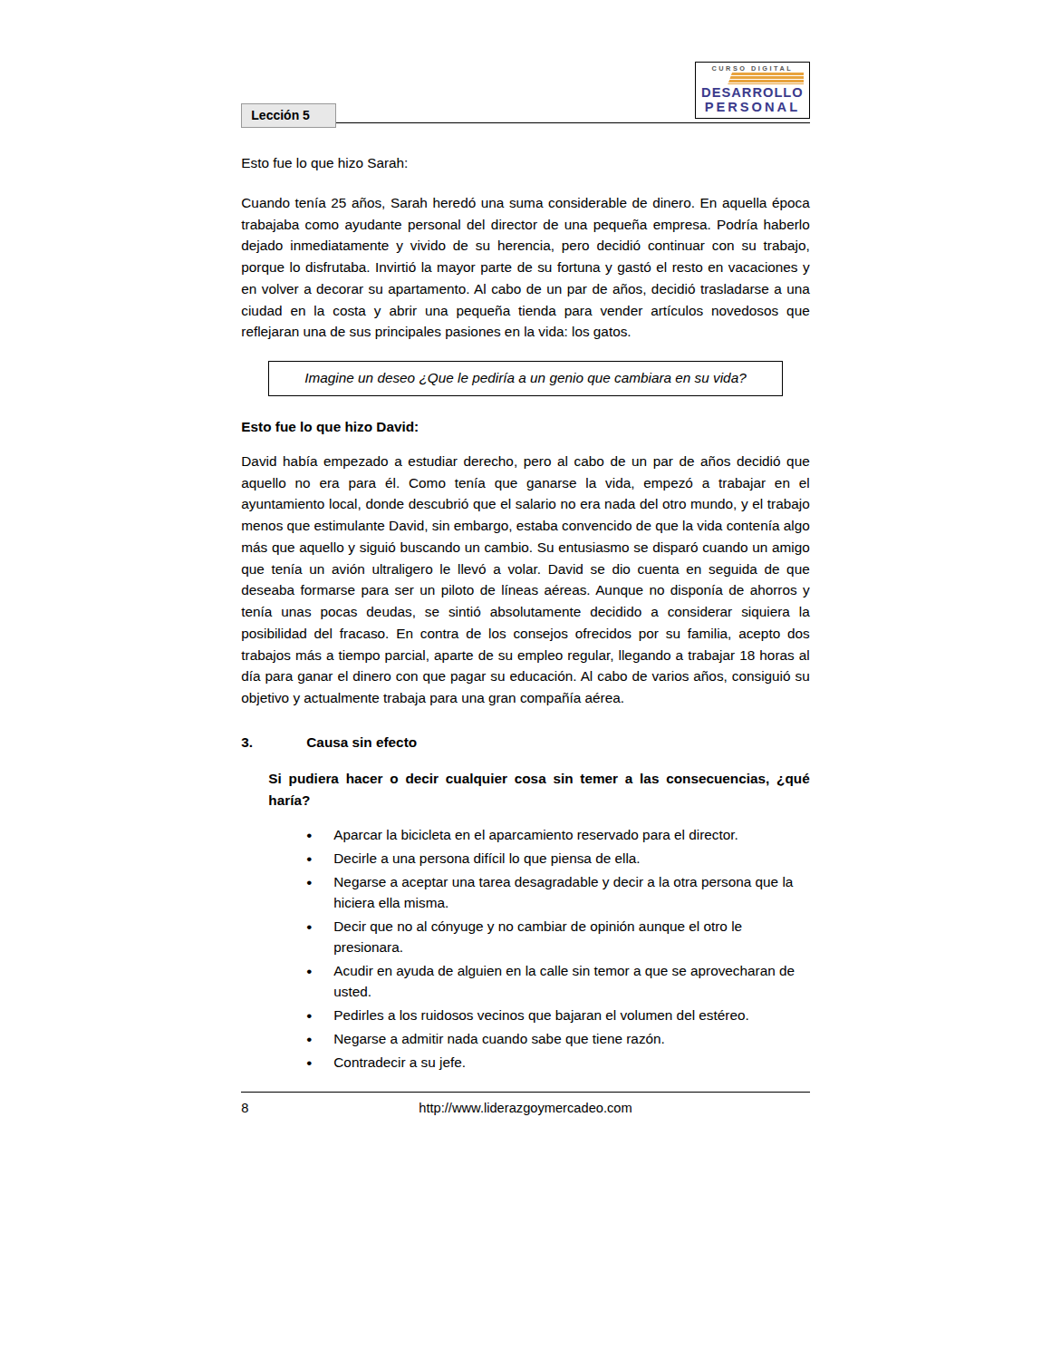CURSO DIGITAL
DESARROLLO
PERSONAL
Lección 5
Esto fue lo que hizo Sarah:
Cuando tenía 25 años, Sarah heredó una suma considerable de dinero. En aquella época trabajaba como ayudante personal del director de una pequeña empresa. Podría haberlo dejado inmediatamente y vivido de su herencia, pero decidió continuar con su trabajo, porque lo disfrutaba. Invirtió la mayor parte de su fortuna y gastó el resto en vacaciones y en volver a decorar su apartamento. Al cabo de un par de años, decidió trasladarse a una ciudad en la costa y abrir una pequeña tienda para vender artículos novedosos que reflejaran una de sus principales pasiones en la vida: los gatos.
Imagine un deseo ¿Que le pediría a un genio que cambiara en su vida?
Esto fue lo que hizo David:
David había empezado a estudiar derecho, pero al cabo de un par de años decidió que aquello no era para él. Como tenía que ganarse la vida, empezó a trabajar en el ayuntamiento local, donde descubrió que el salario no era nada del otro mundo, y el trabajo menos que estimulante David, sin embargo, estaba convencido de que la vida contenía algo más que aquello y siguió buscando un cambio. Su entusiasmo se disparó cuando un amigo que tenía un avión ultraligero le llevó a volar. David se dio cuenta en seguida de que deseaba formarse para ser un piloto de líneas aéreas. Aunque no disponía de ahorros y tenía unas pocas deudas, se sintió absolutamente decidido a considerar siquiera la posibilidad del fracaso. En contra de los consejos ofrecidos por su familia, acepto dos trabajos más a tiempo parcial, aparte de su empleo regular, llegando a trabajar 18 horas al día para ganar el dinero con que pagar su educación. Al cabo de varios años, consiguió su objetivo y actualmente trabaja para una gran compañía aérea.
3. Causa sin efecto
Si pudiera hacer o decir cualquier cosa sin temer a las consecuencias, ¿qué haría?
Aparcar la bicicleta en el aparcamiento reservado para el director.
Decirle a una persona difícil lo que piensa de ella.
Negarse a aceptar una tarea desagradable y decir a la otra persona que la hiciera ella misma.
Decir que no al cónyuge y no cambiar de opinión aunque el otro le presionara.
Acudir en ayuda de alguien en la calle sin temor a que se aprovecharan de usted.
Pedirles a los ruidosos vecinos que bajaran el volumen del estéreo.
Negarse a admitir nada cuando sabe que tiene razón.
Contradecir a su jefe.
8
http://www.liderazgoymercadeo.com